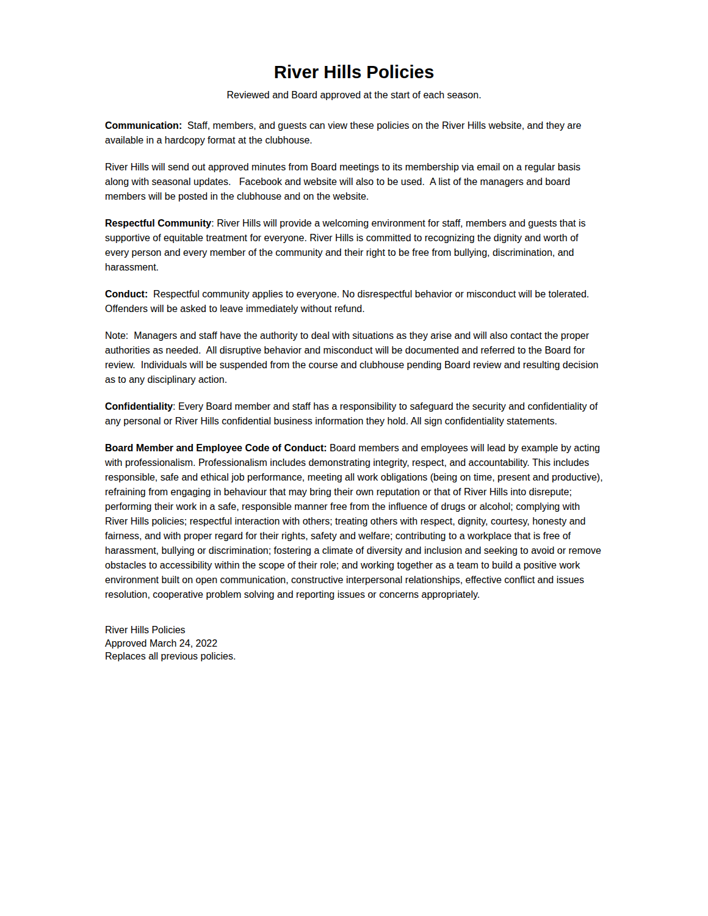River Hills Policies
Reviewed and Board approved at the start of each season.
Communication: Staff, members, and guests can view these policies on the River Hills website, and they are available in a hardcopy format at the clubhouse.
River Hills will send out approved minutes from Board meetings to its membership via email on a regular basis along with seasonal updates. Facebook and website will also to be used. A list of the managers and board members will be posted in the clubhouse and on the website.
Respectful Community: River Hills will provide a welcoming environment for staff, members and guests that is supportive of equitable treatment for everyone. River Hills is committed to recognizing the dignity and worth of every person and every member of the community and their right to be free from bullying, discrimination, and harassment.
Conduct: Respectful community applies to everyone. No disrespectful behavior or misconduct will be tolerated. Offenders will be asked to leave immediately without refund.
Note: Managers and staff have the authority to deal with situations as they arise and will also contact the proper authorities as needed. All disruptive behavior and misconduct will be documented and referred to the Board for review. Individuals will be suspended from the course and clubhouse pending Board review and resulting decision as to any disciplinary action.
Confidentiality: Every Board member and staff has a responsibility to safeguard the security and confidentiality of any personal or River Hills confidential business information they hold. All sign confidentiality statements.
Board Member and Employee Code of Conduct: Board members and employees will lead by example by acting with professionalism. Professionalism includes demonstrating integrity, respect, and accountability. This includes responsible, safe and ethical job performance, meeting all work obligations (being on time, present and productive), refraining from engaging in behaviour that may bring their own reputation or that of River Hills into disrepute; performing their work in a safe, responsible manner free from the influence of drugs or alcohol; complying with River Hills policies; respectful interaction with others; treating others with respect, dignity, courtesy, honesty and fairness, and with proper regard for their rights, safety and welfare; contributing to a workplace that is free of harassment, bullying or discrimination; fostering a climate of diversity and inclusion and seeking to avoid or remove obstacles to accessibility within the scope of their role; and working together as a team to build a positive work environment built on open communication, constructive interpersonal relationships, effective conflict and issues resolution, cooperative problem solving and reporting issues or concerns appropriately.
River Hills Policies
Approved March 24, 2022
Replaces all previous policies.